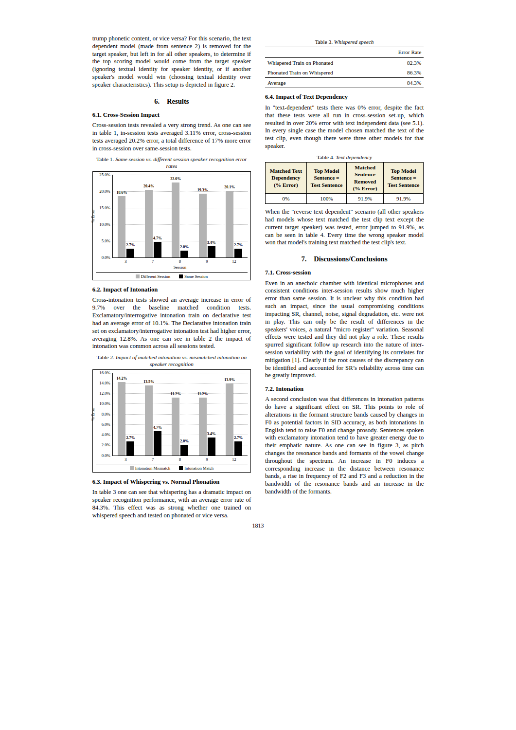trump phonetic content, or vice versa? For this scenario, the text dependent model (made from sentence 2) is removed for the target speaker, but left in for all other speakers, to determine if the top scoring model would come from the target speaker (ignoring textual identity for speaker identity, or if another speaker's model would win (choosing textual identity over speaker characteristics). This setup is depicted in figure 2.
6. Results
6.1. Cross-Session Impact
Cross-session tests revealed a very strong trend. As one can see in table 1, in-session tests averaged 3.11% error, cross-session tests averaged 20.2% error, a total difference of 17% more error in cross-session over same-session tests.
Table 1. Same session vs. different session speaker recognition error rates
% Error
25.0% 20.0% 15.0% 10.0% 5.0% 0.0%
18.6%
2.7%
20.4%
4.7%
22.6%
2.0%
19.3%
3.4%
20.1%
2.7%
378912
Session
Different Session Same Session
6.2. Impact of Intonation
Cross-intonation tests showed an average increase in error of 9.7% over the baseline matched condition tests. Exclamatory/interrogative intonation train on declarative test had an average error of 10.1%. The Declarative intonation train set on exclamatory/interrogative intonation test had higher error, averaging 12.8%. As one can see in table 2 the impact of intonation was common across all sessions tested.
Table 2. Impact of matched intonation vs. mismatched intonation on speaker recognition
% Error
16.0% 14.0% 12.0% 10.0% 8.0% 6.0% 4.0% 2.0% 0.0%
14.2%
2.7%
13.5%
4.7%
11.2%
2.0%
11.2%
3.4%
13.9%
2.7%
378912
Intonation Mismatch Intonation Match
6.3. Impact of Whispering vs. Normal Phonation
In table 3 one can see that whispering has a dramatic impact on speaker recognition performance, with an average error rate of 84.3%. This effect was as strong whether one trained on whispered speech and tested on phonated or vice versa.
Table 3. Whispered speech
| | Error Rate |
| --- | --- |
| Whispered Train on Phonated | 82.3% |
| Phonated Train on Whispered | 86.3% |
| Average | 84.3% |
6.4. Impact of Text Dependency
In "text-dependent" tests there was 0% error, despite the fact that these tests were all run in cross-session set-up, which resulted in over 20% error with text independent data (see 5.1). In every single case the model chosen matched the text of the test clip, even though there were three other models for that speaker.
Table 4. Text dependency
| Matched Text Dependency (% Error) | Top Model Sentence = Test Sentence | Matched Sentence Removed (% Error) | Top Model Sentence = Test Sentence |
| --- | --- | --- | --- |
| 0% | 100% | 91.9% | 91.9% |
When the "reverse text dependent" scenario (all other speakers had models whose text matched the test clip text except the current target speaker) was tested, error jumped to 91.9%, as can be seen in table 4. Every time the wrong speaker model won that model's training text matched the test clip's text.
7. Discussions/Conclusions
7.1. Cross-session
Even in an anechoic chamber with identical microphones and consistent conditions inter-session results show much higher error than same session. It is unclear why this condition had such an impact, since the usual compromising conditions impacting SR, channel, noise, signal degradation, etc. were not in play. This can only be the result of differences in the speakers' voices, a natural "micro register" variation. Seasonal effects were tested and they did not play a role. These results spurred significant follow up research into the nature of inter-session variability with the goal of identifying its correlates for mitigation [1]. Clearly if the root causes of the discrepancy can be identified and accounted for SR’s reliability across time can be greatly improved.
7.2. Intonation
A second conclusion was that differences in intonation patterns do have a significant effect on SR. This points to role of alterations in the formant structure bands caused by changes in F0 as potential factors in SID accuracy, as both intonations in English tend to raise F0 and change prosody. Sentences spoken with exclamatory intonation tend to have greater energy due to their emphatic nature. As one can see in figure 3, as pitch changes the resonance bands and formants of the vowel change throughout the spectrum. An increase in F0 induces a corresponding increase in the distance between resonance bands, a rise in frequency of F2 and F3 and a reduction in the bandwidth of the resonance bands and an increase in the bandwidth of the formants.
1813